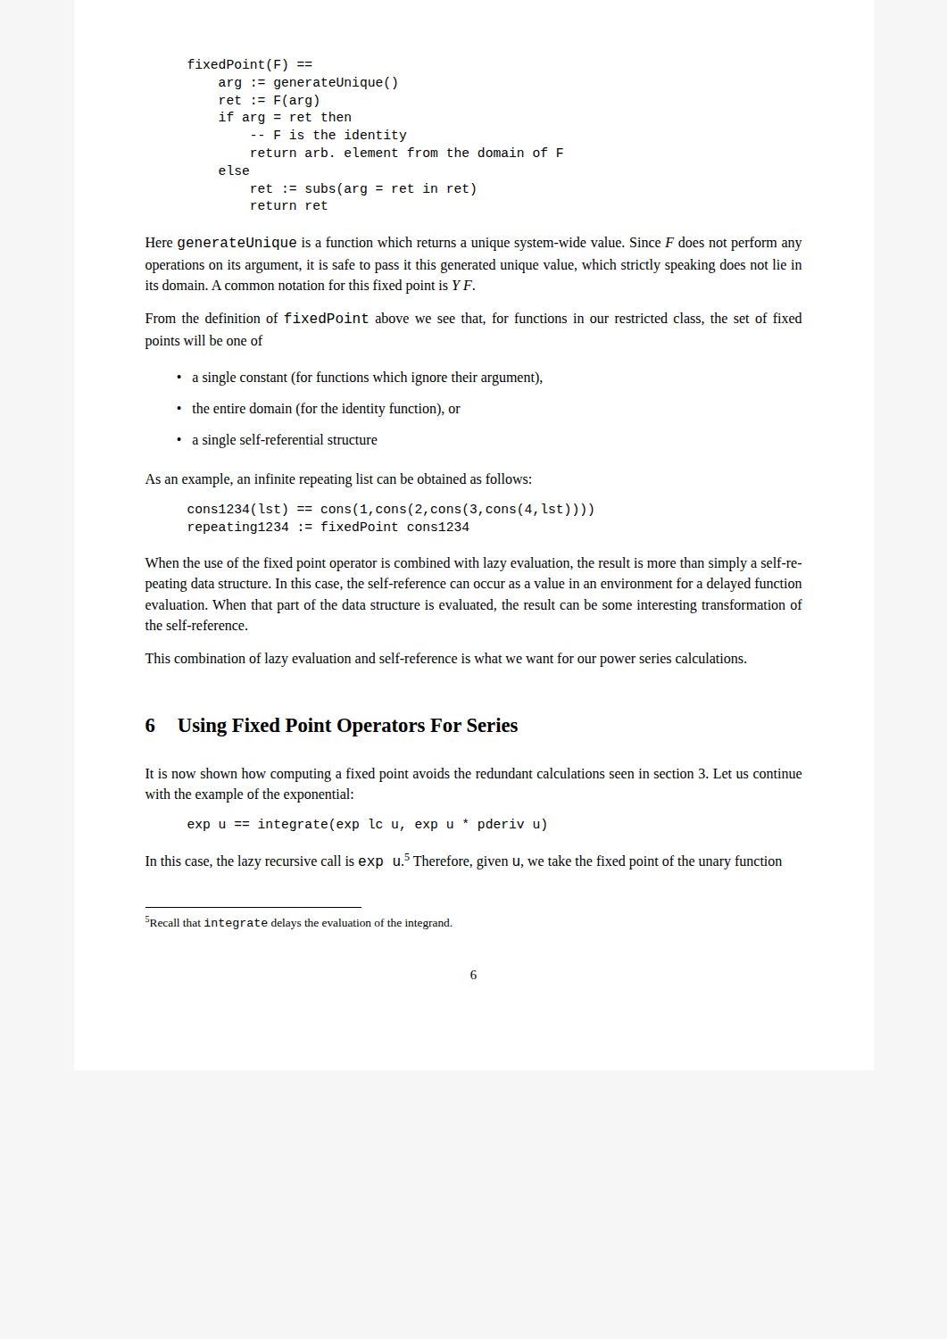fixedPoint(F) ==
    arg := generateUnique()
    ret := F(arg)
    if arg = ret then
        -- F is the identity
        return arb. element from the domain of F
    else
        ret := subs(arg = ret in ret)
        return ret
Here generateUnique is a function which returns a unique system-wide value. Since F does not perform any operations on its argument, it is safe to pass it this generated unique value, which strictly speaking does not lie in its domain. A common notation for this fixed point is Y F.
From the definition of fixedPoint above we see that, for functions in our restricted class, the set of fixed points will be one of
a single constant (for functions which ignore their argument),
the entire domain (for the identity function), or
a single self-referential structure
As an example, an infinite repeating list can be obtained as follows:
cons1234(lst) == cons(1,cons(2,cons(3,cons(4,lst))))
repeating1234 := fixedPoint cons1234
When the use of the fixed point operator is combined with lazy evaluation, the result is more than simply a self-repeating data structure. In this case, the self-reference can occur as a value in an environment for a delayed function evaluation. When that part of the data structure is evaluated, the result can be some interesting transformation of the self-reference.
This combination of lazy evaluation and self-reference is what we want for our power series calculations.
6 Using Fixed Point Operators For Series
It is now shown how computing a fixed point avoids the redundant calculations seen in section 3. Let us continue with the example of the exponential:
exp u == integrate(exp lc u, exp u * pderiv u)
In this case, the lazy recursive call is exp u.5 Therefore, given u, we take the fixed point of the unary function
5Recall that integrate delays the evaluation of the integrand.
6